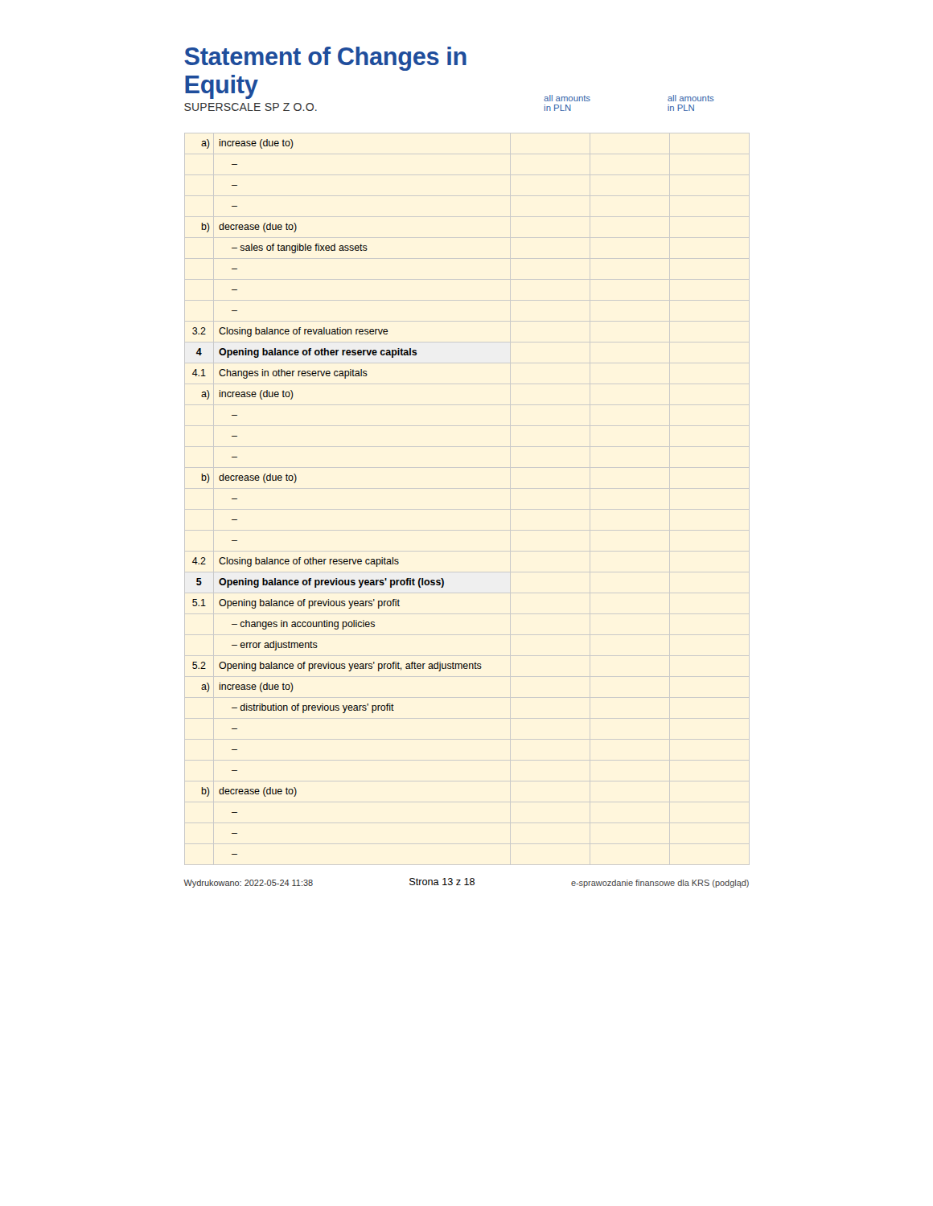Statement of Changes in Equity
SUPERSCALE SP Z O.O.
all amounts in PLN all amounts in PLN
| a) | increase (due to) | | | |
| | – | | | |
| | – | | | |
| | – | | | |
| b) | decrease (due to) | | | |
| | – sales of tangible fixed assets | | | |
| | – | | | |
| | – | | | |
| | – | | | |
| 3.2 | Closing balance of revaluation reserve | | | |
| 4 | Opening balance of other reserve capitals | | | |
| 4.1 | Changes in other reserve capitals | | | |
| a) | increase (due to) | | | |
| | – | | | |
| | – | | | |
| | – | | | |
| b) | decrease (due to) | | | |
| | – | | | |
| | – | | | |
| | – | | | |
| 4.2 | Closing balance of other reserve capitals | | | |
| 5 | Opening balance of previous years' profit (loss) | | | |
| 5.1 | Opening balance of previous years' profit | | | |
| | – changes in accounting policies | | | |
| | – error adjustments | | | |
| 5.2 | Opening balance of previous years' profit, after adjustments | | | |
| a) | increase (due to) | | | |
| | – distribution of previous years' profit | | | |
| | – | | | |
| | – | | | |
| | – | | | |
| b) | decrease (due to) | | | |
| | – | | | |
| | – | | | |
| | – | | | |
Wydrukowano: 2022-05-24 11:38
Strona 13 z 18
e-sprawozdanie finansowe dla KRS (podgląd)